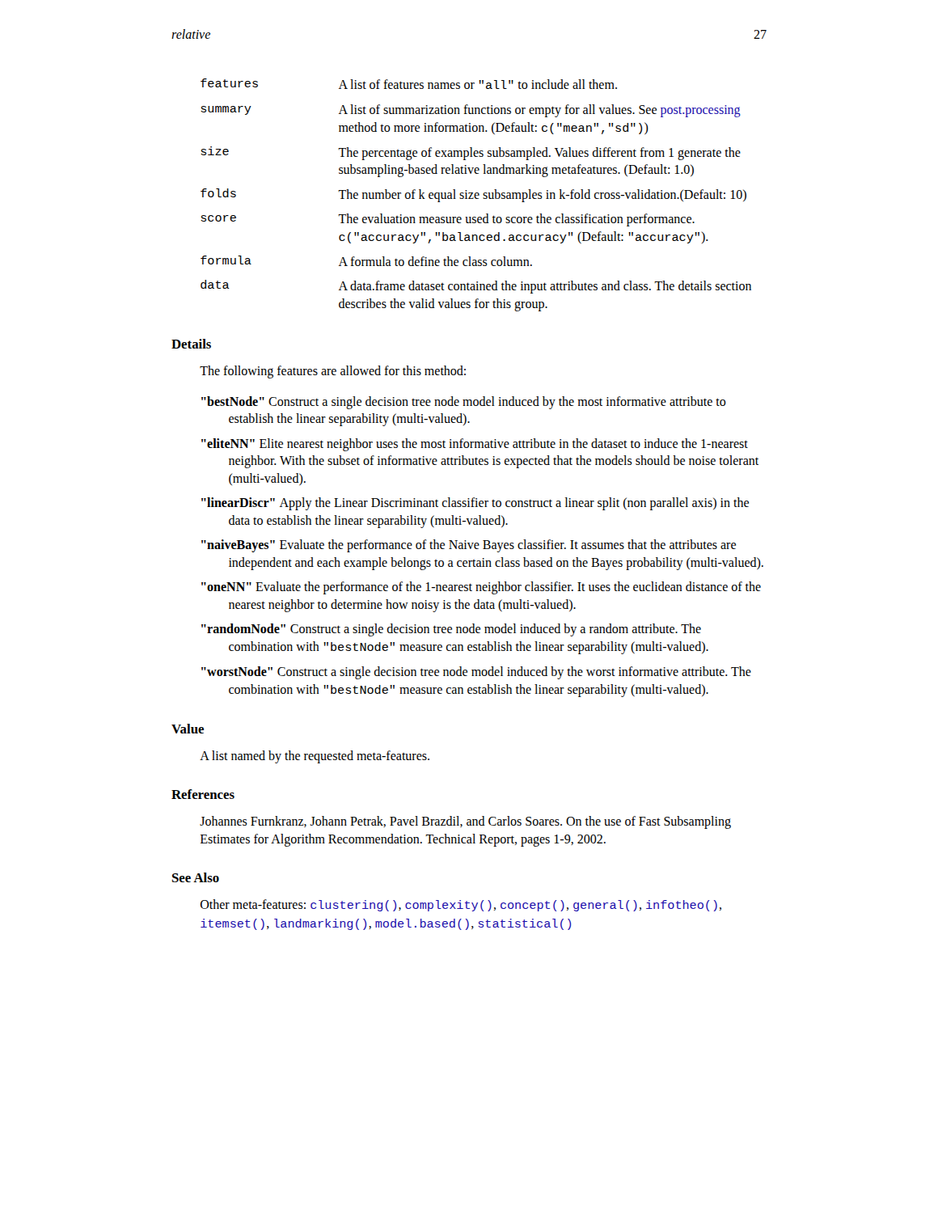relative 27
features
A list of features names or "all" to include all them.
summary
A list of summarization functions or empty for all values. See post.processing method to more information. (Default: c("mean","sd"))
size
The percentage of examples subsampled. Values different from 1 generate the subsampling-based relative landmarking metafeatures. (Default: 1.0)
folds
The number of k equal size subsamples in k-fold cross-validation.(Default: 10)
score
The evaluation measure used to score the classification performance. c("accuracy","balanced.accuracy" (Default: "accuracy").
formula
A formula to define the class column.
data
A data.frame dataset contained the input attributes and class. The details section describes the valid values for this group.
Details
The following features are allowed for this method:
"bestNode"
Construct a single decision tree node model induced by the most informative attribute to establish the linear separability (multi-valued).
"eliteNN"
Elite nearest neighbor uses the most informative attribute in the dataset to induce the 1-nearest neighbor. With the subset of informative attributes is expected that the models should be noise tolerant (multi-valued).
"linearDiscr"
Apply the Linear Discriminant classifier to construct a linear split (non parallel axis) in the data to establish the linear separability (multi-valued).
"naiveBayes"
Evaluate the performance of the Naive Bayes classifier. It assumes that the attributes are independent and each example belongs to a certain class based on the Bayes probability (multi-valued).
"oneNN"
Evaluate the performance of the 1-nearest neighbor classifier. It uses the euclidean distance of the nearest neighbor to determine how noisy is the data (multi-valued).
"randomNode"
Construct a single decision tree node model induced by a random attribute. The combination with "bestNode" measure can establish the linear separability (multi-valued).
"worstNode"
Construct a single decision tree node model induced by the worst informative attribute. The combination with "bestNode" measure can establish the linear separability (multi-valued).
Value
A list named by the requested meta-features.
References
Johannes Furnkranz, Johann Petrak, Pavel Brazdil, and Carlos Soares. On the use of Fast Subsampling Estimates for Algorithm Recommendation. Technical Report, pages 1-9, 2002.
See Also
Other meta-features: clustering(), complexity(), concept(), general(), infotheo(), itemset(), landmarking(), model.based(), statistical()